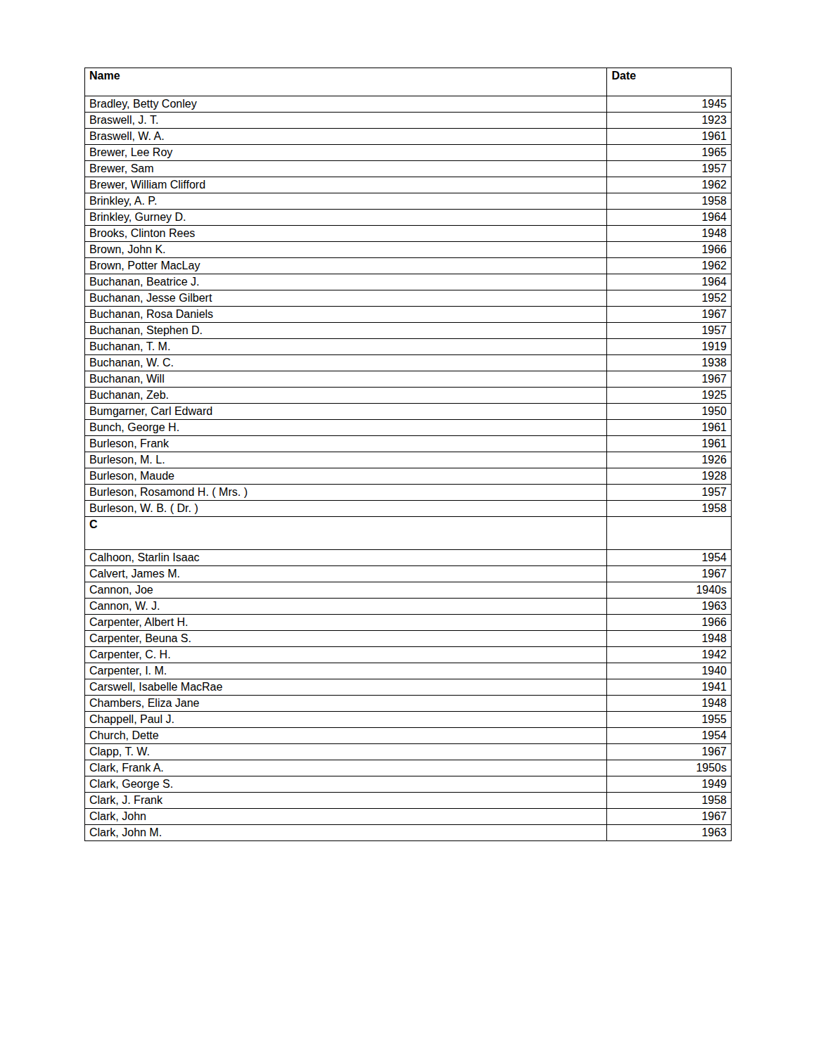| Name | Date |
| --- | --- |
| Bradley, Betty Conley | 1945 |
| Braswell, J. T. | 1923 |
| Braswell, W. A. | 1961 |
| Brewer, Lee Roy | 1965 |
| Brewer, Sam | 1957 |
| Brewer, William Clifford | 1962 |
| Brinkley, A. P. | 1958 |
| Brinkley, Gurney D. | 1964 |
| Brooks, Clinton Rees | 1948 |
| Brown, John K. | 1966 |
| Brown, Potter MacLay | 1962 |
| Buchanan, Beatrice J. | 1964 |
| Buchanan, Jesse Gilbert | 1952 |
| Buchanan, Rosa Daniels | 1967 |
| Buchanan, Stephen D. | 1957 |
| Buchanan, T. M. | 1919 |
| Buchanan, W. C. | 1938 |
| Buchanan, Will | 1967 |
| Buchanan, Zeb. | 1925 |
| Bumgarner, Carl Edward | 1950 |
| Bunch, George H. | 1961 |
| Burleson, Frank | 1961 |
| Burleson, M. L. | 1926 |
| Burleson, Maude | 1928 |
| Burleson, Rosamond H. ( Mrs. ) | 1957 |
| Burleson, W. B. ( Dr. ) | 1958 |
| C | |
| Calhoon, Starlin Isaac | 1954 |
| Calvert, James M. | 1967 |
| Cannon, Joe | 1940s |
| Cannon, W. J. | 1963 |
| Carpenter, Albert H. | 1966 |
| Carpenter, Beuna S. | 1948 |
| Carpenter, C. H. | 1942 |
| Carpenter, I. M. | 1940 |
| Carswell, Isabelle MacRae | 1941 |
| Chambers, Eliza Jane | 1948 |
| Chappell, Paul J. | 1955 |
| Church, Dette | 1954 |
| Clapp, T. W. | 1967 |
| Clark, Frank A. | 1950s |
| Clark, George S. | 1949 |
| Clark, J. Frank | 1958 |
| Clark, John | 1967 |
| Clark, John M. | 1963 |